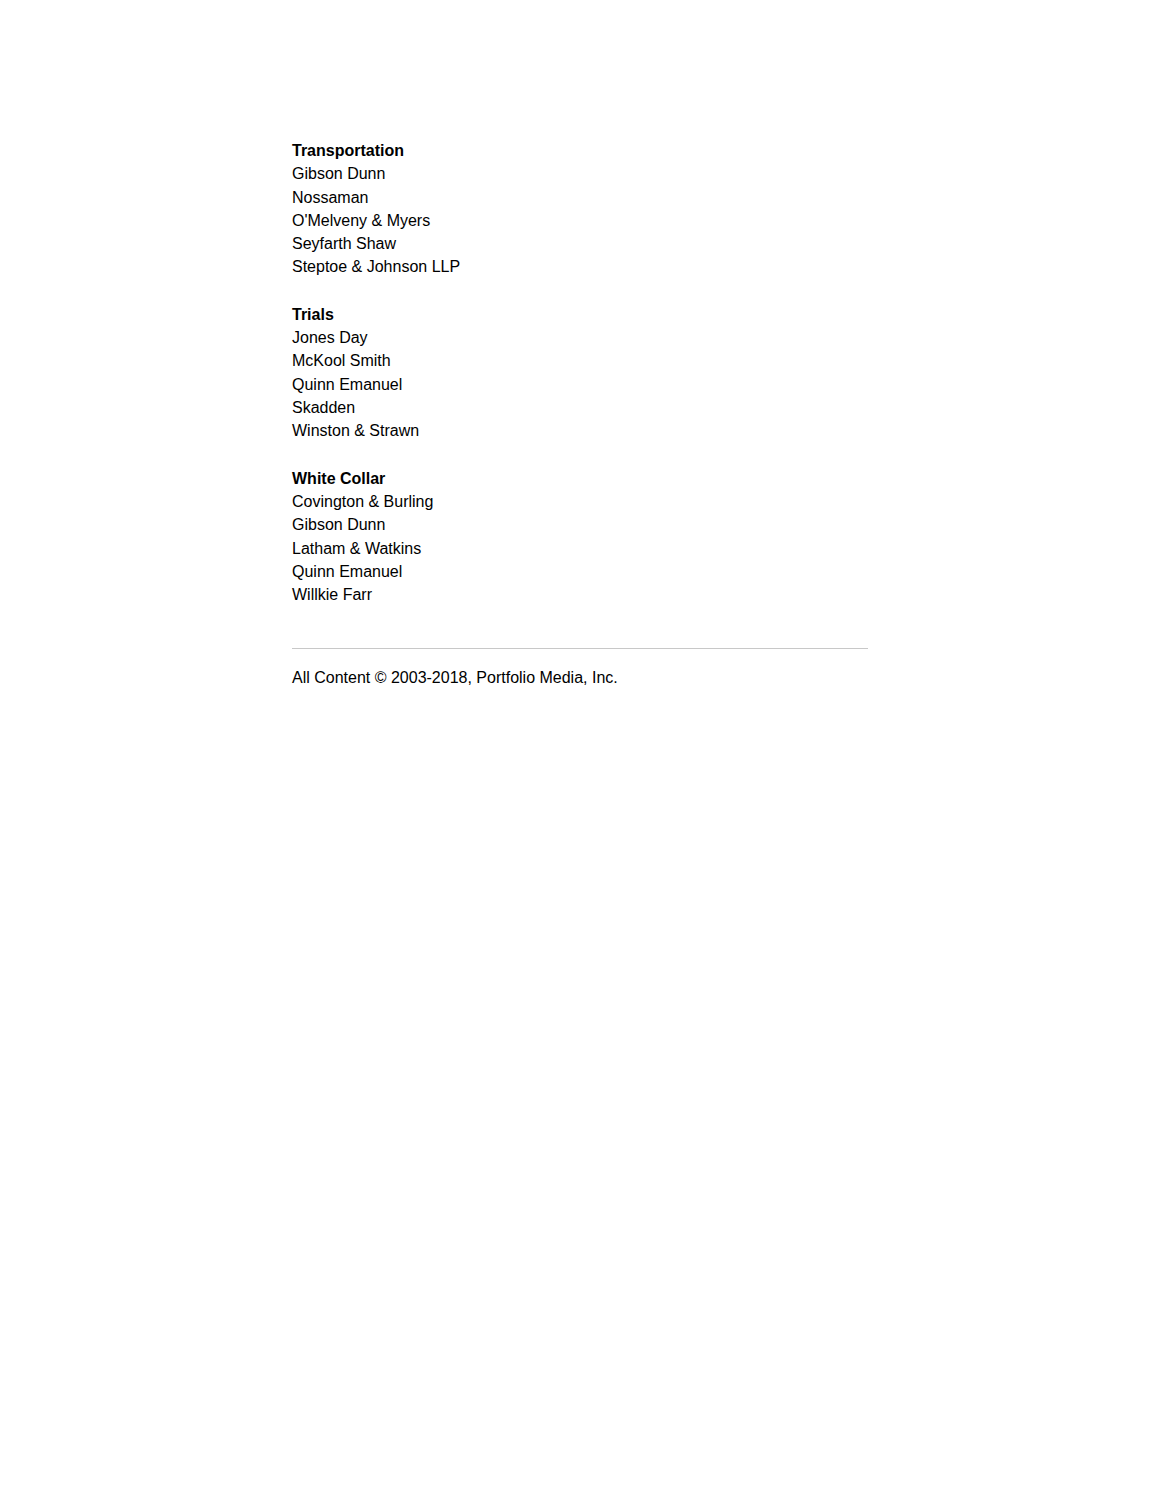Transportation
Gibson Dunn
Nossaman
O'Melveny & Myers
Seyfarth Shaw
Steptoe & Johnson LLP
Trials
Jones Day
McKool Smith
Quinn Emanuel
Skadden
Winston & Strawn
White Collar
Covington & Burling
Gibson Dunn
Latham & Watkins
Quinn Emanuel
Willkie Farr
All Content © 2003-2018, Portfolio Media, Inc.